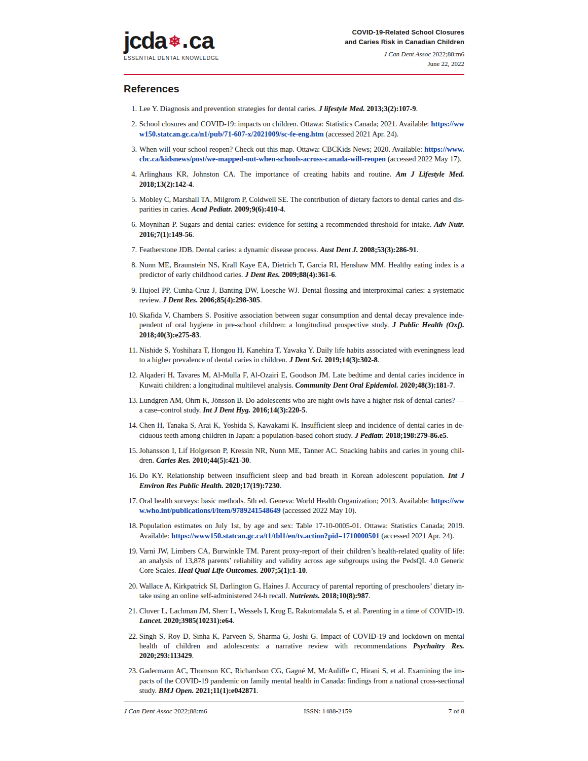jcda❄. ca
Essential Dental Knowledge
COVID-19-Related School Closures
and Caries Risk in Canadian Children
J Can Dent Assoc 2022;88:m6
June 22, 2022
References
Lee Y. Diagnosis and prevention strategies for dental caries. J lifestyle Med. 2013;3(2):107-9.
School closures and COVID-19: impacts on children. Ottawa: Statistics Canada; 2021. Available: https://www150.statcan.gc.ca/n1/pub/71-607-x/2021009/sc-fe-eng.htm (accessed 2021 Apr. 24).
When will your school reopen? Check out this map. Ottawa: CBCKids News; 2020. Available: https://www.cbc.ca/kidsnews/post/we-mapped-out-when-schools-across-canada-will-reopen (accessed 2022 May 17).
Arlinghaus KR, Johnston CA. The importance of creating habits and routine. Am J Lifestyle Med. 2018;13(2):142-4.
Mobley C, Marshall TA, Milgrom P, Coldwell SE. The contribution of dietary factors to dental caries and disparities in caries. Acad Pediatr. 2009;9(6):410-4.
Moynihan P. Sugars and dental caries: evidence for setting a recommended threshold for intake. Adv Nutr. 2016;7(1):149-56.
Featherstone JDB. Dental caries: a dynamic disease process. Aust Dent J. 2008;53(3):286-91.
Nunn ME, Braunstein NS, Krall Kaye EA, Dietrich T, Garcia RI, Henshaw MM. Healthy eating index is a predictor of early childhood caries. J Dent Res. 2009;88(4):361-6.
Hujoel PP, Cunha-Cruz J, Banting DW, Loesche WJ. Dental flossing and interproximal caries: a systematic review. J Dent Res. 2006;85(4):298-305.
Skafida V, Chambers S. Positive association between sugar consumption and dental decay prevalence independent of oral hygiene in pre-school children: a longitudinal prospective study. J Public Health (Oxf). 2018;40(3):e275-83.
Nishide S, Yoshihara T, Hongou H, Kanehira T, Yawaka Y. Daily life habits associated with eveningness lead to a higher prevalence of dental caries in children. J Dent Sci. 2019;14(3):302-8.
Alqaderi H, Tavares M, Al-Mulla F, Al-Ozairi E, Goodson JM. Late bedtime and dental caries incidence in Kuwaiti children: a longitudinal multilevel analysis. Community Dent Oral Epidemiol. 2020;48(3):181-7.
Lundgren AM, Öhrn K, Jönsson B. Do adolescents who are night owls have a higher risk of dental caries? — a case–control study. Int J Dent Hyg. 2016;14(3):220-5.
Chen H, Tanaka S, Arai K, Yoshida S, Kawakami K. Insufficient sleep and incidence of dental caries in deciduous teeth among children in Japan: a population-based cohort study. J Pediatr. 2018;198:279-86.e5.
Johansson I, Lif Holgerson P, Kressin NR, Nunn ME, Tanner AC. Snacking habits and caries in young children. Caries Res. 2010;44(5):421-30.
Do KY. Relationship between insufficient sleep and bad breath in Korean adolescent population. Int J Environ Res Public Health. 2020;17(19):7230.
Oral health surveys: basic methods. 5th ed. Geneva: World Health Organization; 2013. Available: https://www.who.int/publications/i/item/9789241548649 (accessed 2022 May 10).
Population estimates on July 1st, by age and sex: Table 17-10-0005-01. Ottawa: Statistics Canada; 2019. Available: https://www150.statcan.gc.ca/t1/tbl1/en/tv.action?pid=1710000501 (accessed 2021 Apr. 24).
Varni JW, Limbers CA, Burwinkle TM. Parent proxy-report of their children’s health-related quality of life: an analysis of 13,878 parents’ reliability and validity across age subgroups using the PedsQL 4.0 Generic Core Scales. Heal Qual Life Outcomes. 2007;5(1):1-10.
Wallace A, Kirkpatrick SI, Darlington G, Haines J. Accuracy of parental reporting of preschoolers’ dietary intake using an online self-administered 24-h recall. Nutrients. 2018;10(8):987.
Cluver L, Lachman JM, Sherr L, Wessels I, Krug E, Rakotomalala S, et al. Parenting in a time of COVID-19. Lancet. 2020;3985(10231):e64.
Singh S, Roy D, Sinha K, Parveen S, Sharma G, Joshi G. Impact of COVID-19 and lockdown on mental health of children and adolescents: a narrative review with recommendations Psychaitry Res. 2020;293:113429.
Gadermann AC, Thomson KC, Richardson CG, Gagné M, McAuliffe C, Hirani S, et al. Examining the impacts of the COVID-19 pandemic on family mental health in Canada: findings from a national cross-sectional study. BMJ Open. 2021;11(1):e042871.
J Can Dent Assoc 2022;88:m6
ISSN: 1488-2159
7 of 8